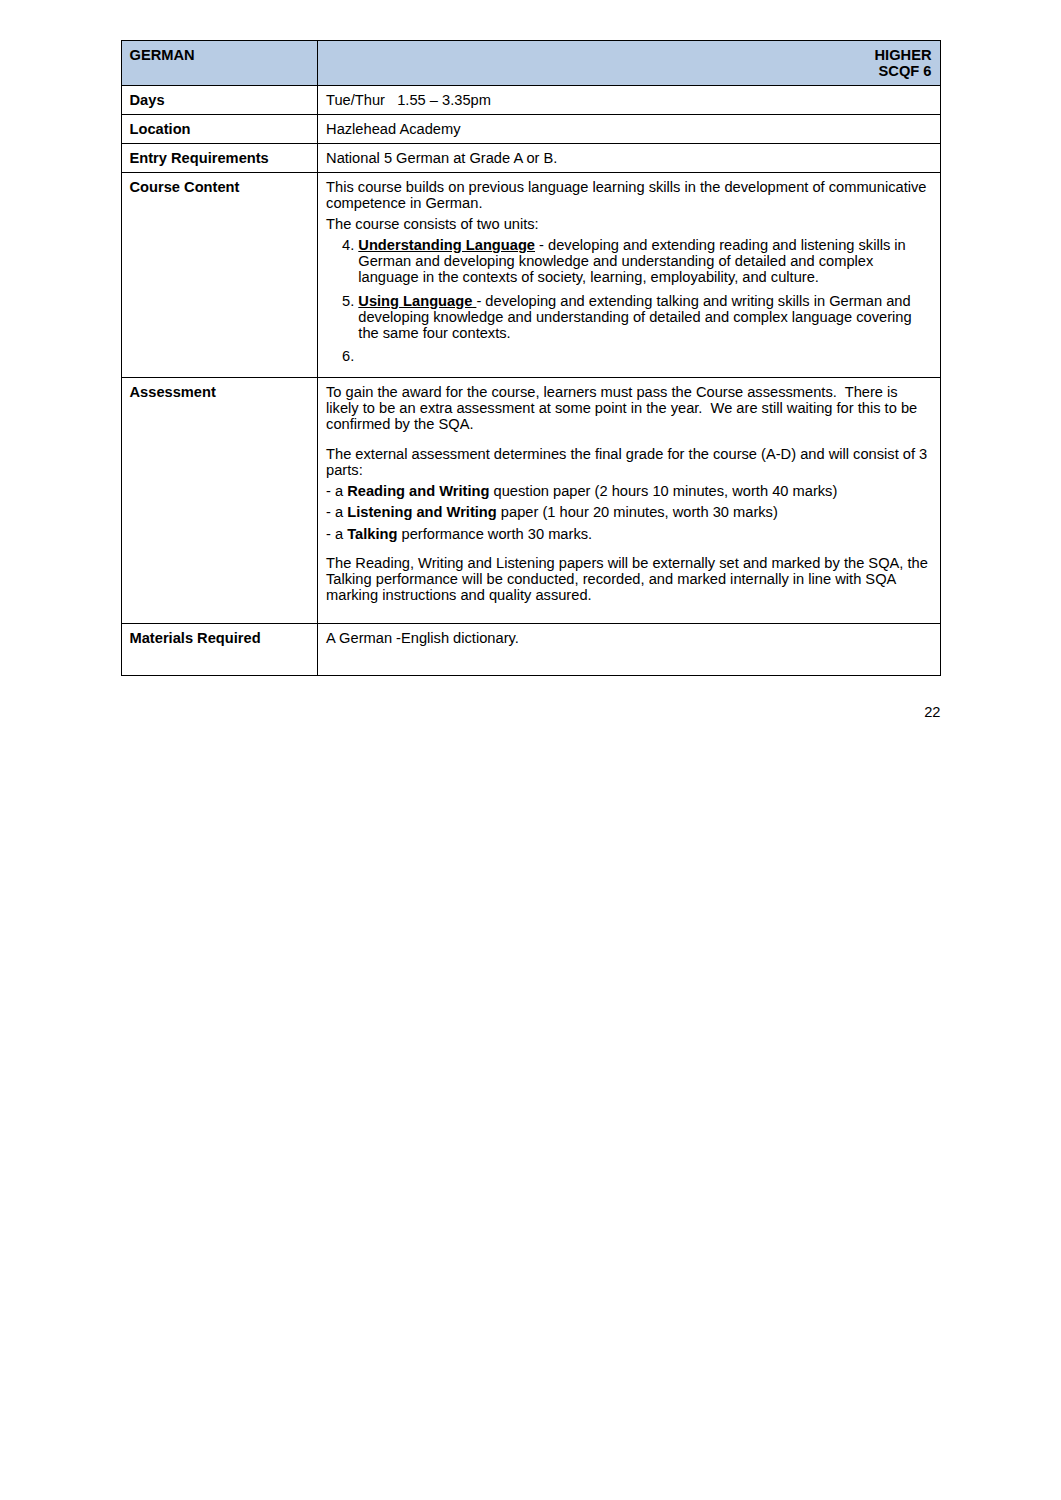| GERMAN | HIGHER SCQF 6 |
| Days | Tue/Thur 1.55 – 3.35pm |
| Location | Hazlehead Academy |
| Entry Requirements | National 5 German at Grade A or B. |
| Course Content | This course builds on previous language learning skills in the development of communicative competence in German. The course consists of two units: Understanding Language - developing and extending reading and listening skills in German and developing knowledge and understanding of detailed and complex language in the contexts of society, learning, employability, and culture. Using Language - developing and extending talking and writing skills in German and developing knowledge and understanding of detailed and complex language covering the same four contexts. |
| Assessment | To gain the award for the course, learners must pass the Course assessments. There is likely to be an extra assessment at some point in the year. We are still waiting for this to be confirmed by the SQA. The external assessment determines the final grade for the course (A-D) and will consist of 3 parts: - a Reading and Writing question paper (2 hours 10 minutes, worth 40 marks) - a Listening and Writing paper (1 hour 20 minutes, worth 30 marks) - a Talking performance worth 30 marks. The Reading, Writing and Listening papers will be externally set and marked by the SQA, the Talking performance will be conducted, recorded, and marked internally in line with SQA marking instructions and quality assured. |
| Materials Required | A German -English dictionary. |
22